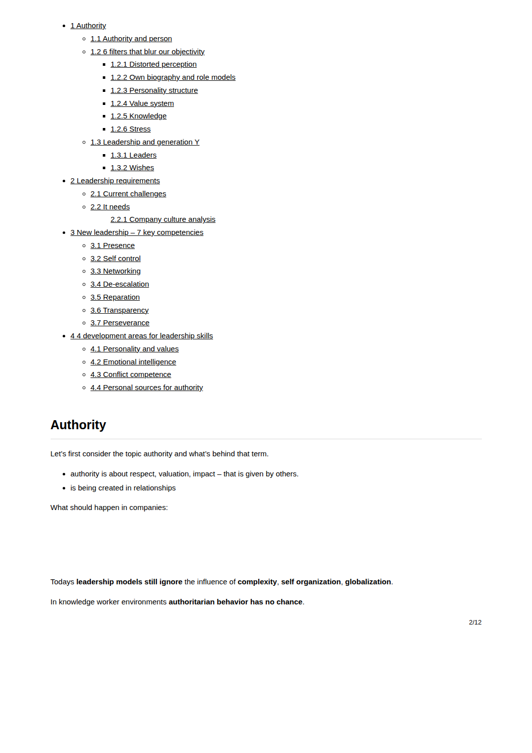1 Authority
1.1 Authority and person
1.2 6 filters that blur our objectivity
1.2.1 Distorted perception
1.2.2 Own biography and role models
1.2.3 Personality structure
1.2.4 Value system
1.2.5 Knowledge
1.2.6 Stress
1.3 Leadership and generation Y
1.3.1 Leaders
1.3.2 Wishes
2 Leadership requirements
2.1 Current challenges
2.2 It needs
2.2.1 Company culture analysis
3 New leadership – 7 key competencies
3.1 Presence
3.2 Self control
3.3 Networking
3.4 De-escalation
3.5 Reparation
3.6 Transparency
3.7 Perseverance
4 4 development areas for leadership skills
4.1 Personality and values
4.2 Emotional intelligence
4.3 Conflict competence
4.4 Personal sources for authority
Authority
Let’s first consider the topic authority and what’s behind that term.
authority is about respect, valuation, impact – that is given by others.
is being created in relationships
What should happen in companies:
Todays leadership models still ignore the influence of complexity, self organization, globalization.
In knowledge worker environments authoritarian behavior has no chance.
2/12